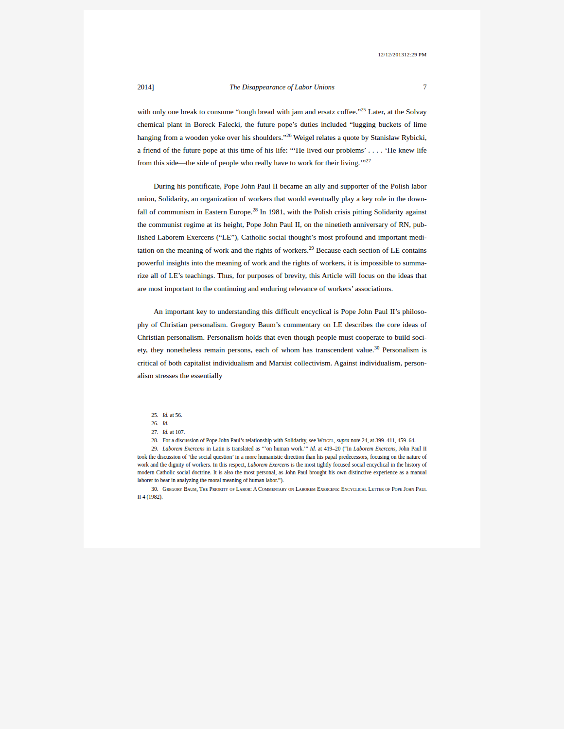12/12/201312:29 PM
2014]
The Disappearance of Labor Unions
7
with only one break to consume “tough bread with jam and ersatz coffee.”25 Later, at the Solvay chemical plant in Boreck Falecki, the future pope’s duties included “lugging buckets of lime hanging from a wooden yoke over his shoulders.”26 Weigel relates a quote by Stanislaw Rybicki, a friend of the future pope at this time of his life: “‘He lived our problems’ . . . . ‘He knew life from this side—the side of people who really have to work for their living.’”27
During his pontificate, Pope John Paul II became an ally and supporter of the Polish labor union, Solidarity, an organization of workers that would eventually play a key role in the downfall of communism in Eastern Europe.28 In 1981, with the Polish crisis pitting Solidarity against the communist regime at its height, Pope John Paul II, on the ninetieth anniversary of RN, published Laborem Exercens (“LE”), Catholic social thought’s most profound and important meditation on the meaning of work and the rights of workers.29 Because each section of LE contains powerful insights into the meaning of work and the rights of workers, it is impossible to summarize all of LE’s teachings. Thus, for purposes of brevity, this Article will focus on the ideas that are most important to the continuing and enduring relevance of workers’ associations.
An important key to understanding this difficult encyclical is Pope John Paul II’s philosophy of Christian personalism. Gregory Baum’s commentary on LE describes the core ideas of Christian personalism. Personalism holds that even though people must cooperate to build society, they nonetheless remain persons, each of whom has transcendent value.30 Personalism is critical of both capitalist individualism and Marxist collectivism. Against individualism, personalism stresses the essentially
25. Id. at 56.
26. Id.
27. Id. at 107.
28. For a discussion of Pope John Paul’s relationship with Solidarity, see Weigel, supra note 24, at 399–411, 459–64.
29. Laborem Exercens in Latin is translated as “‘on human work.’” Id. at 419–20 (“In Laborem Exercens, John Paul II took the discussion of ‘the social question’ in a more humanistic direction than his papal predecessors, focusing on the nature of work and the dignity of workers. In this respect, Laborem Exercens is the most tightly focused social encyclical in the history of modern Catholic social doctrine. It is also the most personal, as John Paul brought his own distinctive experience as a manual laborer to bear in analyzing the moral meaning of human labor.”).
30. Gregory Baum, The Priority of Labor: A Commentary on Laborem Exercens: Encyclical Letter of Pope John Paul II 4 (1982).